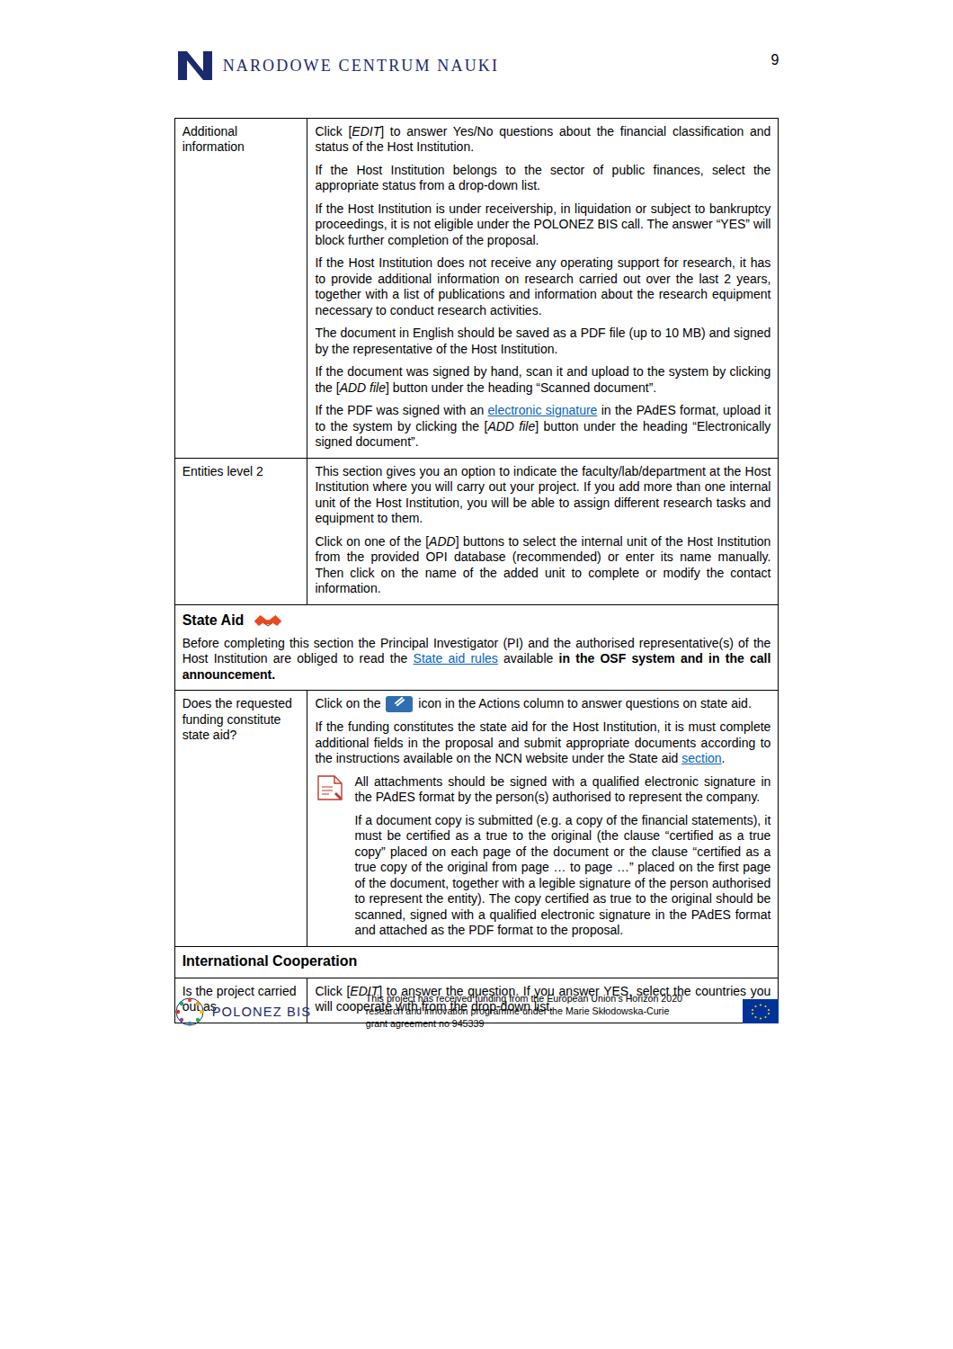NARODOWE CENTRUM NAUKI
9
| Additional information | Click [ EDIT ] to answer Yes/No questions about the financial classification and status of the Host Institution. If the Host Institution belongs to the sector of public finances, select the appropriate status from a drop-down list. If the Host Institution is under receivership, in liquidation or subject to bankruptcy proceedings, it is not eligible under the POLONEZ BIS call. The answer “YES” will block further completion of the proposal. If the Host Institution does not receive any operating support for research, it has to provide additional information on research carried out over the last 2 years, together with a list of publications and information about the research equipment necessary to conduct research activities. The document in English should be saved as a PDF file (up to 10 MB) and signed by the representative of the Host Institution. If the document was signed by hand, scan it and upload to the system by clicking the [ ADD file ] button under the heading “Scanned document”. If the PDF was signed with an electronic signature in the PAdES format, upload it to the system by clicking the [ ADD file ] button under the heading “Electronically signed document”. |
| Entities level 2 | This section gives you an option to indicate the faculty/lab/department at the Host Institution where you will carry out your project. If you add more than one internal unit of the Host Institution, you will be able to assign different research tasks and equipment to them. Click on one of the [ ADD ] buttons to select the internal unit of the Host Institution from the provided OPI database (recommended) or enter its name manually. Then click on the name of the added unit to complete or modify the contact information. |
| State Aid Before completing this section the Principal Investigator (PI) and the authorised representative(s) of the Host Institution are obliged to read the State aid rules available in the OSF system and in the call announcement. |
| Does the requested funding constitute state aid? | Click on the icon in the Actions column to answer questions on state aid. If the funding constitutes the state aid for the Host Institution, it is must complete additional fields in the proposal and submit appropriate documents according to the instructions available on the NCN website under the State aid section . All attachments should be signed with a qualified electronic signature in the PAdES format by the person(s) authorised to represent the company. If a document copy is submitted (e.g. a copy of the financial statements), it must be certified as a true to the original (the clause “certified as a true copy” placed on each page of the document or the clause “certified as a true copy of the original from page … to page …” placed on the first page of the document, together with a legible signature of the person authorised to represent the entity). The copy certified as true to the original should be scanned, signed with a qualified electronic signature in the PAdES format and attached as the PDF format to the proposal. |
| International Cooperation |
| Is the project carried out as | Click [ EDIT ] to answer the question. If you answer YES, select the countries you will cooperate with from the drop-down list. |
POLONEZ BIS
This project has received funding from the European Union’s Horizon 2020 research and innovation programme under the Marie Skłodowska-Curie grant agreement no 945339